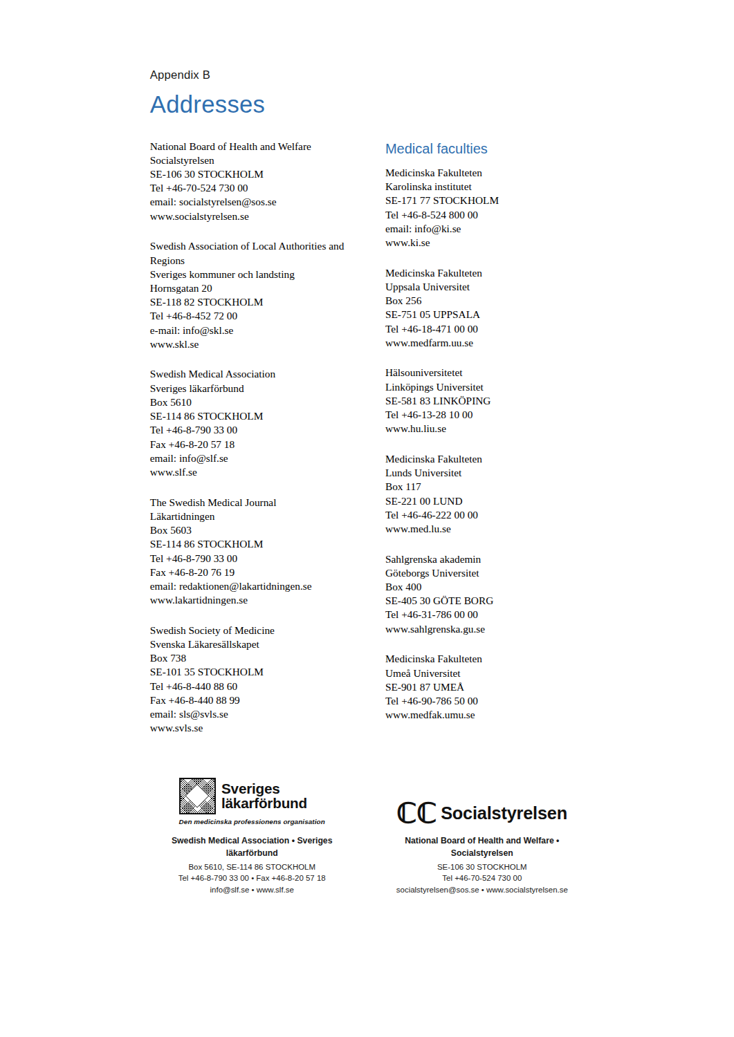Appendix B
Addresses
National Board of Health and Welfare
Socialstyrelsen
SE-106 30 STOCKHOLM
Tel +46-70-524 730 00
email: socialstyrelsen@sos.se
www.socialstyrelsen.se
Swedish Association of Local Authorities and Regions
Sveriges kommuner och landsting
Hornsgatan 20
SE-118 82 STOCKHOLM
Tel +46-8-452 72 00
e-mail: info@skl.se
www.skl.se
Swedish Medical Association
Sveriges läkarförbund
Box 5610
SE-114 86 STOCKHOLM
Tel +46-8-790 33 00
Fax +46-8-20 57 18
email: info@slf.se
www.slf.se
The Swedish Medical Journal
Läkartidningen
Box 5603
SE-114 86 STOCKHOLM
Tel +46-8-790 33 00
Fax +46-8-20 76 19
email: redaktionen@lakartidningen.se
www.lakartidningen.se
Swedish Society of Medicine
Svenska Läkaresällskapet
Box 738
SE-101 35 STOCKHOLM
Tel +46-8-440 88 60
Fax +46-8-440 88 99
email: sls@svls.se
www.svls.se
Medical faculties
Medicinska Fakulteten
Karolinska institutet
SE-171 77 STOCKHOLM
Tel +46-8-524 800 00
email: info@ki.se
www.ki.se
Medicinska Fakulteten
Uppsala Universitet
Box 256
SE-751 05 UPPSALA
Tel +46-18-471 00 00
www.medfarm.uu.se
Hälsouniversitetet
Linköpings Universitet
SE-581 83 LINKÖPING
Tel +46-13-28 10 00
www.hu.liu.se
Medicinska Fakulteten
Lunds Universitet
Box 117
SE-221 00 LUND
Tel +46-46-222 00 00
www.med.lu.se
Sahlgrenska akademin
Göteborgs Universitet
Box 400
SE-405 30 GÖTE BORG
Tel +46-31-786 00 00
www.sahlgrenska.gu.se
Medicinska Fakulteten
Umeå Universitet
SE-901 87 UMEÅ
Tel +46-90-786 50 00
www.medfak.umu.se
Sveriges
läkarförbund
Den medicinska professionens organisation
Swedish Medical Association • Sveriges läkarförbund
Box 5610, SE-114 86 STOCKHOLM
Tel +46-8-790 33 00 • Fax +46-8-20 57 18
info@slf.se • www.slf.se
ℂℂ Socialstyrelsen
National Board of Health and Welfare • Socialstyrelsen
SE-106 30 STOCKHOLM
Tel +46-70-524 730 00
socialstyrelsen@sos.se • www.socialstyrelsen.se